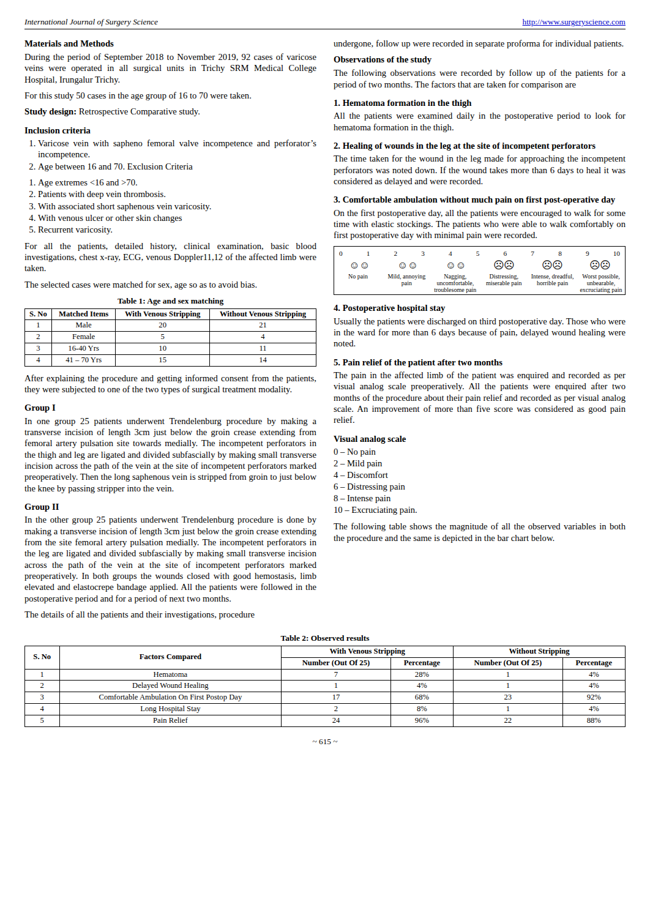International Journal of Surgery Science http://www.surgeryscience.com
Materials and Methods
During the period of September 2018 to November 2019, 92 cases of varicose veins were operated in all surgical units in Trichy SRM Medical College Hospital, Irungalur Trichy.
For this study 50 cases in the age group of 16 to 70 were taken.
Study design: Retrospective Comparative study.
Inclusion criteria
Varicose vein with sapheno femoral valve incompetence and perforator’s incompetence.
Age between 16 and 70. Exclusion Criteria
Age extremes <16 and >70.
Patients with deep vein thrombosis.
With associated short saphenous vein varicosity.
With venous ulcer or other skin changes
Recurrent varicosity.
For all the patients, detailed history, clinical examination, basic blood investigations, chest x-ray, ECG, venous Doppler11,12 of the affected limb were taken.
The selected cases were matched for sex, age so as to avoid bias.
Table 1: Age and sex matching
| S. No | Matched Items | With Venous Stripping | Without Venous Stripping |
| --- | --- | --- | --- |
| 1 | Male | 20 | 21 |
| 2 | Female | 5 | 4 |
| 3 | 16-40 Yrs | 10 | 11 |
| 4 | 41 – 70 Yrs | 15 | 14 |
After explaining the procedure and getting informed consent from the patients, they were subjected to one of the two types of surgical treatment modality.
Group I
In one group 25 patients underwent Trendelenburg procedure by making a transverse incision of length 3cm just below the groin crease extending from femoral artery pulsation site towards medially. The incompetent perforators in the thigh and leg are ligated and divided subfascially by making small transverse incision across the path of the vein at the site of incompetent perforators marked preoperatively. Then the long saphenous vein is stripped from groin to just below the knee by passing stripper into the vein.
Group II
In the other group 25 patients underwent Trendelenburg procedure is done by making a transverse incision of length 3cm just below the groin crease extending from the site femoral artery pulsation medially. The incompetent perforators in the leg are ligated and divided subfascially by making small transverse incision across the path of the vein at the site of incompetent perforators marked preoperatively. In both groups the wounds closed with good hemostasis, limb elevated and elastocrepe bandage applied. All the patients were followed in the postoperative period and for a period of next two months.
The details of all the patients and their investigations, procedure
undergone, follow up were recorded in separate proforma for individual patients.
Observations of the study
The following observations were recorded by follow up of the patients for a period of two months. The factors that are taken for comparison are
1. Hematoma formation in the thigh
All the patients were examined daily in the postoperative period to look for hematoma formation in the thigh.
2. Healing of wounds in the leg at the site of incompetent perforators
The time taken for the wound in the leg made for approaching the incompetent perforators was noted down. If the wound takes more than 6 days to heal it was considered as delayed and were recorded.
3. Comfortable ambulation without much pain on first post-operative day
On the first postoperative day, all the patients were encouraged to walk for some time with elastic stockings. The patients who were able to walk comfortably on first postoperative day with minimal pain were recorded.
012345678910
☺☺
☺☺
☺☺
☹☹
☹☹
☹☹
No pain
Mild, annoying pain
Nagging, uncomfortable, troublesome pain
Distressing, miserable pain
Intense, dreadful, horrible pain
Worst possible, unbearable, excruciating pain
4. Postoperative hospital stay
Usually the patients were discharged on third postoperative day. Those who were in the ward for more than 6 days because of pain, delayed wound healing were noted.
5. Pain relief of the patient after two months
The pain in the affected limb of the patient was enquired and recorded as per visual analog scale preoperatively. All the patients were enquired after two months of the procedure about their pain relief and recorded as per visual analog scale. An improvement of more than five score was considered as good pain relief.
Visual analog scale
0 – No pain
2 – Mild pain
4 – Discomfort
6 – Distressing pain
8 – Intense pain
10 – Excruciating pain.
The following table shows the magnitude of all the observed variables in both the procedure and the same is depicted in the bar chart below.
Table 2: Observed results
| S. No | Factors Compared | With Venous Stripping | Without Stripping |
| --- | --- | --- | --- |
| Number (Out Of 25) | Percentage | Number (Out Of 25) | Percentage |
| 1 | Hematoma | 7 | 28% | 1 | 4% |
| 2 | Delayed Wound Healing | 1 | 4% | 1 | 4% |
| 3 | Comfortable Ambulation On First Postop Day | 17 | 68% | 23 | 92% |
| 4 | Long Hospital Stay | 2 | 8% | 1 | 4% |
| 5 | Pain Relief | 24 | 96% | 22 | 88% |
~ 615 ~